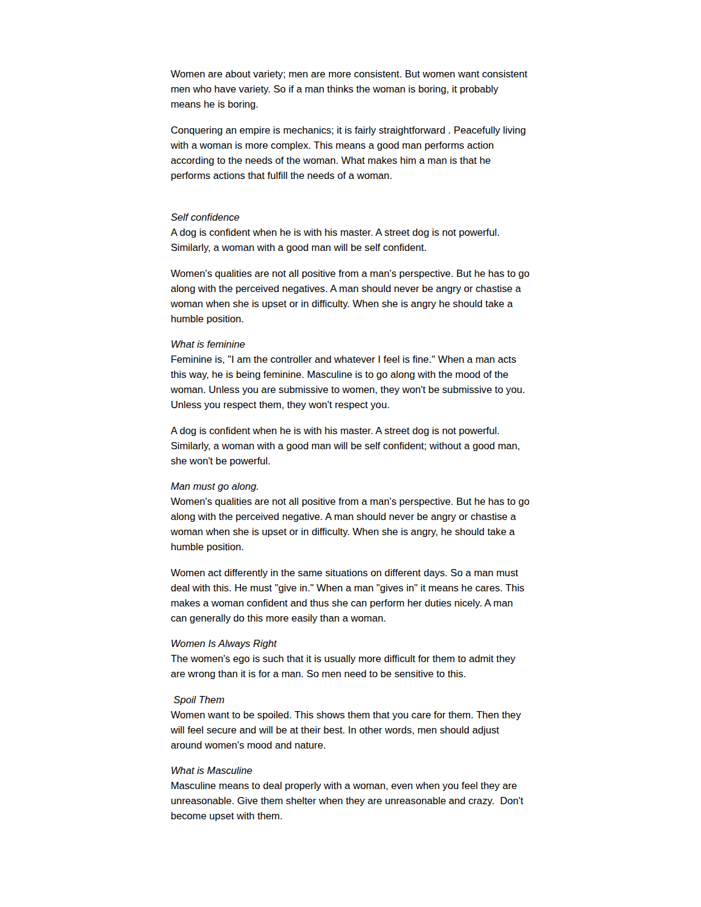Women are about variety; men are more consistent. But women want consistent men who have variety. So if a man thinks the woman is boring, it probably means he is boring.
Conquering an empire is mechanics; it is fairly straightforward . Peacefully living with a woman is more complex. This means a good man performs action according to the needs of the woman. What makes him a man is that he performs actions that fulfill the needs of a woman.
Self confidence
A dog is confident when he is with his master. A street dog is not powerful. Similarly, a woman with a good man will be self confident.
Women's qualities are not all positive from a man's perspective. But he has to go along with the perceived negatives. A man should never be angry or chastise a woman when she is upset or in difficulty. When she is angry he should take a humble position.
What is feminine
Feminine is, "I am the controller and whatever I feel is fine." When a man acts this way, he is being feminine. Masculine is to go along with the mood of the woman. Unless you are submissive to women, they won't be submissive to you. Unless you respect them, they won't respect you.
A dog is confident when he is with his master. A street dog is not powerful. Similarly, a woman with a good man will be self confident; without a good man, she won't be powerful.
Man must go along.
Women's qualities are not all positive from a man's perspective. But he has to go along with the perceived negative. A man should never be angry or chastise a woman when she is upset or in difficulty. When she is angry, he should take a humble position.
Women act differently in the same situations on different days. So a man must deal with this. He must "give in." When a man "gives in" it means he cares. This makes a woman confident and thus she can perform her duties nicely. A man can generally do this more easily than a woman.
Women Is Always Right
The women's ego is such that it is usually more difficult for them to admit they are wrong than it is for a man. So men need to be sensitive to this.
Spoil Them
Women want to be spoiled. This shows them that you care for them. Then they will feel secure and will be at their best. In other words, men should adjust around women's mood and nature.
What is Masculine
Masculine means to deal properly with a woman, even when you feel they are unreasonable. Give them shelter when they are unreasonable and crazy. Don't become upset with them.